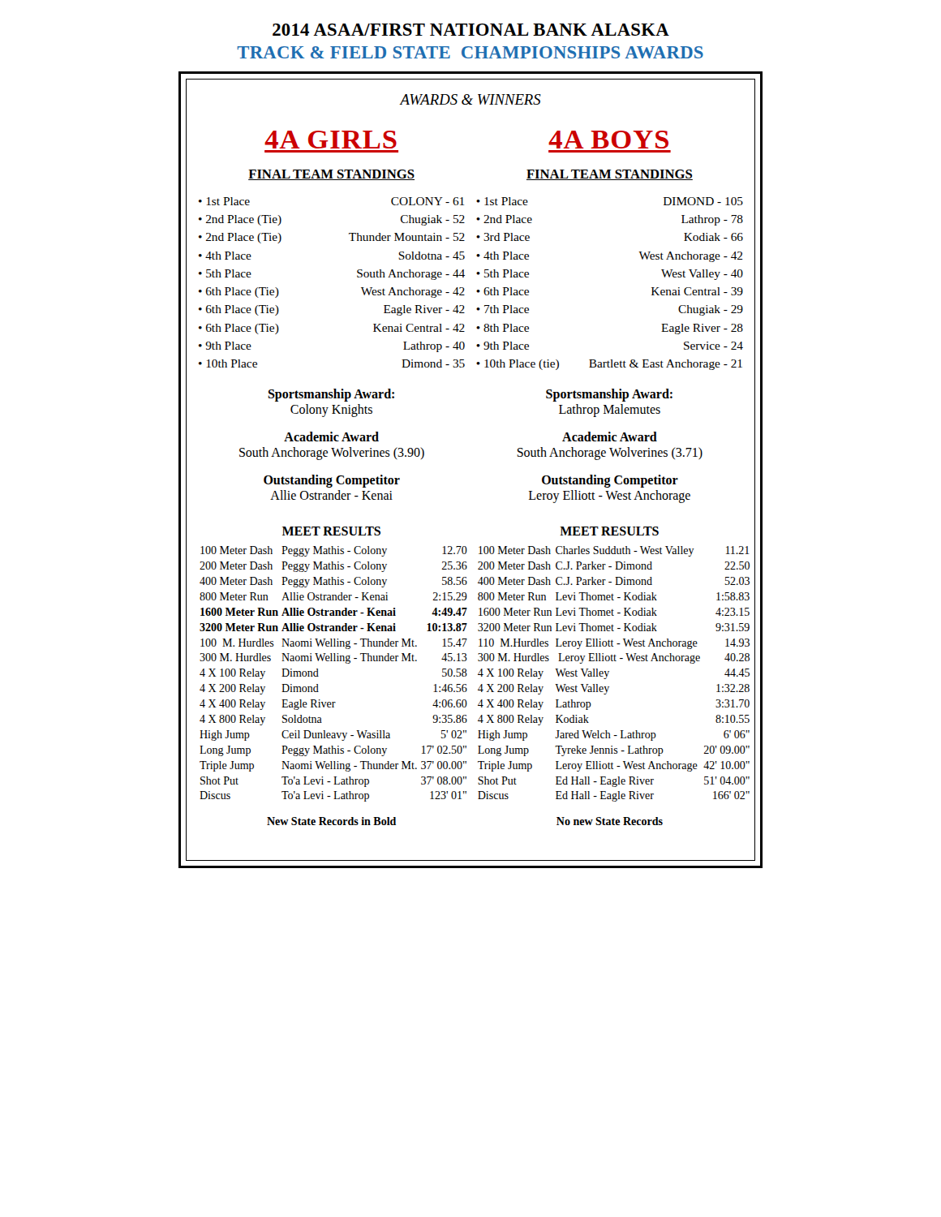2014 ASAA/FIRST NATIONAL BANK ALASKA
TRACK & FIELD STATE CHAMPIONSHIPS AWARDS
AWARDS & WINNERS
4A GIRLS
FINAL TEAM STANDINGS
1st Place COLONY - 61
2nd Place (Tie) Chugiak - 52
2nd Place (Tie) Thunder Mountain - 52
4th Place Soldotna - 45
5th Place South Anchorage - 44
6th Place (Tie) West Anchorage - 42
6th Place (Tie) Eagle River - 42
6th Place (Tie) Kenai Central - 42
9th Place Lathrop - 40
10th Place Dimond - 35
Sportsmanship Award: Colony Knights
Academic Award South Anchorage Wolverines (3.90)
Outstanding Competitor Allie Ostrander - Kenai
MEET RESULTS
| 100 Meter Dash | Peggy Mathis - Colony | 12.70 |
| 200 Meter Dash | Peggy Mathis - Colony | 25.36 |
| 400 Meter Dash | Peggy Mathis - Colony | 58.56 |
| 800 Meter Run | Allie Ostrander - Kenai | 2:15.29 |
| 1600 Meter Run | Allie Ostrander - Kenai | 4:49.47 |
| 3200 Meter Run | Allie Ostrander - Kenai | 10:13.87 |
| 100 M. Hurdles | Naomi Welling - Thunder Mt. | 15.47 |
| 300 M. Hurdles | Naomi Welling - Thunder Mt. | 45.13 |
| 4 X 100 Relay | Dimond | 50.58 |
| 4 X 200 Relay | Dimond | 1:46.56 |
| 4 X 400 Relay | Eagle River | 4:06.60 |
| 4 X 800 Relay | Soldotna | 9:35.86 |
| High Jump | Ceil Dunleavy - Wasilla | 5' 02" |
| Long Jump | Peggy Mathis - Colony | 17' 02.50" |
| Triple Jump | Naomi Welling - Thunder Mt. | 37' 00.00" |
| Shot Put | To'a Levi - Lathrop | 37' 08.00" |
| Discus | To'a Levi - Lathrop | 123' 01" |
New State Records in Bold
4A BOYS
FINAL TEAM STANDINGS
1st Place DIMOND - 105
2nd Place Lathrop - 78
3rd Place Kodiak - 66
4th Place West Anchorage - 42
5th Place West Valley - 40
6th Place Kenai Central - 39
7th Place Chugiak - 29
8th Place Eagle River - 28
9th Place Service - 24
10th Place (tie) Bartlett & East Anchorage - 21
Sportsmanship Award: Lathrop Malemutes
Academic Award South Anchorage Wolverines (3.71)
Outstanding Competitor Leroy Elliott - West Anchorage
MEET RESULTS
| 100 Meter Dash | Charles Sudduth - West Valley | 11.21 |
| 200 Meter Dash | C.J. Parker - Dimond | 22.50 |
| 400 Meter Dash | C.J. Parker - Dimond | 52.03 |
| 800 Meter Run | Levi Thomet - Kodiak | 1:58.83 |
| 1600 Meter Run | Levi Thomet - Kodiak | 4:23.15 |
| 3200 Meter Run | Levi Thomet - Kodiak | 9:31.59 |
| 110 M.Hurdles | Leroy Elliott - West Anchorage | 14.93 |
| 300 M. Hurdles | Leroy Elliott - West Anchorage | 40.28 |
| 4 X 100 Relay | West Valley | 44.45 |
| 4 X 200 Relay | West Valley | 1:32.28 |
| 4 X 400 Relay | Lathrop | 3:31.70 |
| 4 X 800 Relay | Kodiak | 8:10.55 |
| High Jump | Jared Welch - Lathrop | 6' 06" |
| Long Jump | Tyreke Jennis - Lathrop | 20' 09.00" |
| Triple Jump | Leroy Elliott - West Anchorage | 42' 10.00" |
| Shot Put | Ed Hall - Eagle River | 51' 04.00" |
| Discus | Ed Hall - Eagle River | 166' 02" |
No new State Records